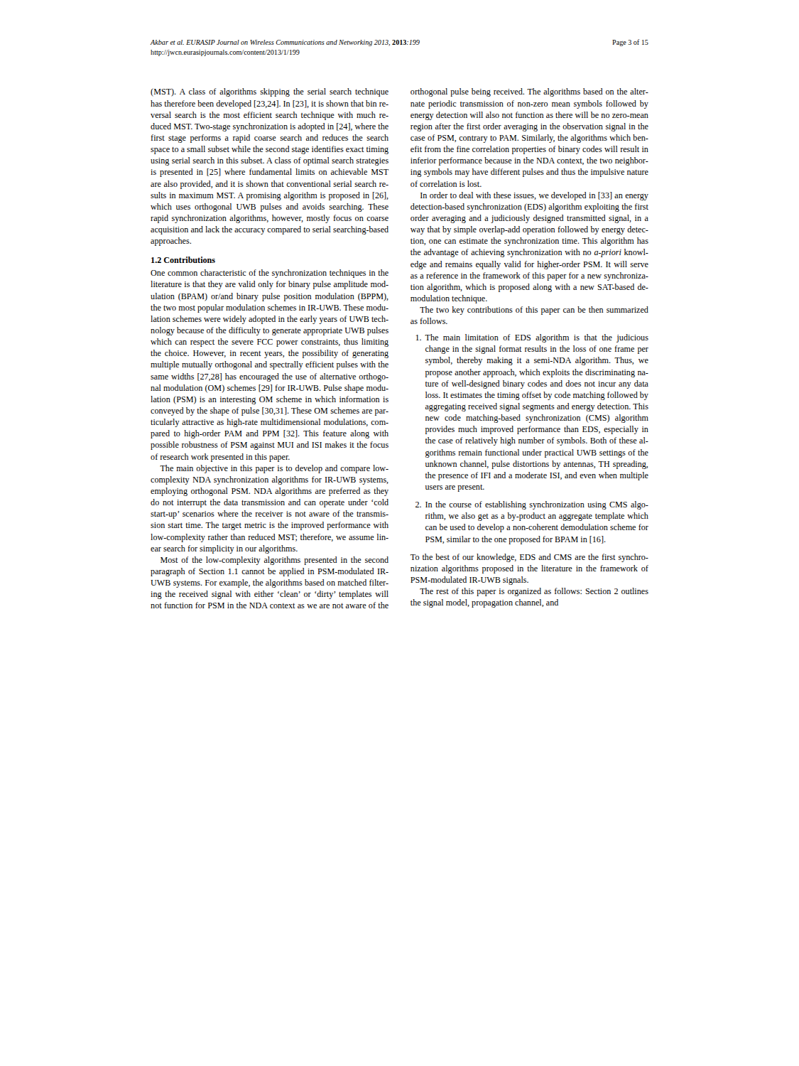Akbar et al. EURASIP Journal on Wireless Communications and Networking 2013, 2013:199
http://jwcn.eurasipjournals.com/content/2013/1/199
Page 3 of 15
(MST). A class of algorithms skipping the serial search technique has therefore been developed [23,24]. In [23], it is shown that bin reversal search is the most efficient search technique with much reduced MST. Two-stage synchronization is adopted in [24], where the first stage performs a rapid coarse search and reduces the search space to a small subset while the second stage identifies exact timing using serial search in this subset. A class of optimal search strategies is presented in [25] where fundamental limits on achievable MST are also provided, and it is shown that conventional serial search results in maximum MST. A promising algorithm is proposed in [26], which uses orthogonal UWB pulses and avoids searching. These rapid synchronization algorithms, however, mostly focus on coarse acquisition and lack the accuracy compared to serial searching-based approaches.
1.2 Contributions
One common characteristic of the synchronization techniques in the literature is that they are valid only for binary pulse amplitude modulation (BPAM) or/and binary pulse position modulation (BPPM), the two most popular modulation schemes in IR-UWB. These modulation schemes were widely adopted in the early years of UWB technology because of the difficulty to generate appropriate UWB pulses which can respect the severe FCC power constraints, thus limiting the choice. However, in recent years, the possibility of generating multiple mutually orthogonal and spectrally efficient pulses with the same widths [27,28] has encouraged the use of alternative orthogonal modulation (OM) schemes [29] for IR-UWB. Pulse shape modulation (PSM) is an interesting OM scheme in which information is conveyed by the shape of pulse [30,31]. These OM schemes are particularly attractive as high-rate multidimensional modulations, compared to high-order PAM and PPM [32]. This feature along with possible robustness of PSM against MUI and ISI makes it the focus of research work presented in this paper.
The main objective in this paper is to develop and compare low-complexity NDA synchronization algorithms for IR-UWB systems, employing orthogonal PSM. NDA algorithms are preferred as they do not interrupt the data transmission and can operate under ‘cold start-up’ scenarios where the receiver is not aware of the transmission start time. The target metric is the improved performance with low-complexity rather than reduced MST; therefore, we assume linear search for simplicity in our algorithms.
Most of the low-complexity algorithms presented in the second paragraph of Section 1.1 cannot be applied in PSM-modulated IR-UWB systems. For example, the algorithms based on matched filtering the received signal with either ‘clean’ or ‘dirty’ templates will not function for PSM in the NDA context as we are not aware of the orthogonal pulse being received. The algorithms based on the alternate periodic transmission of non-zero mean symbols followed by energy detection will also not function as there will be no zero-mean region after the first order averaging in the observation signal in the case of PSM, contrary to PAM. Similarly, the algorithms which benefit from the fine correlation properties of binary codes will result in inferior performance because in the NDA context, the two neighboring symbols may have different pulses and thus the impulsive nature of correlation is lost.
In order to deal with these issues, we developed in [33] an energy detection-based synchronization (EDS) algorithm exploiting the first order averaging and a judiciously designed transmitted signal, in a way that by simple overlap-add operation followed by energy detection, one can estimate the synchronization time. This algorithm has the advantage of achieving synchronization with no a-priori knowledge and remains equally valid for higher-order PSM. It will serve as a reference in the framework of this paper for a new synchronization algorithm, which is proposed along with a new SAT-based demodulation technique.
The two key contributions of this paper can be then summarized as follows.
The main limitation of EDS algorithm is that the judicious change in the signal format results in the loss of one frame per symbol, thereby making it a semi-NDA algorithm. Thus, we propose another approach, which exploits the discriminating nature of well-designed binary codes and does not incur any data loss. It estimates the timing offset by code matching followed by aggregating received signal segments and energy detection. This new code matching-based synchronization (CMS) algorithm provides much improved performance than EDS, especially in the case of relatively high number of symbols. Both of these algorithms remain functional under practical UWB settings of the unknown channel, pulse distortions by antennas, TH spreading, the presence of IFI and a moderate ISI, and even when multiple users are present.
In the course of establishing synchronization using CMS algorithm, we also get as a by-product an aggregate template which can be used to develop a non-coherent demodulation scheme for PSM, similar to the one proposed for BPAM in [16].
To the best of our knowledge, EDS and CMS are the first synchronization algorithms proposed in the literature in the framework of PSM-modulated IR-UWB signals.
The rest of this paper is organized as follows: Section 2 outlines the signal model, propagation channel, and